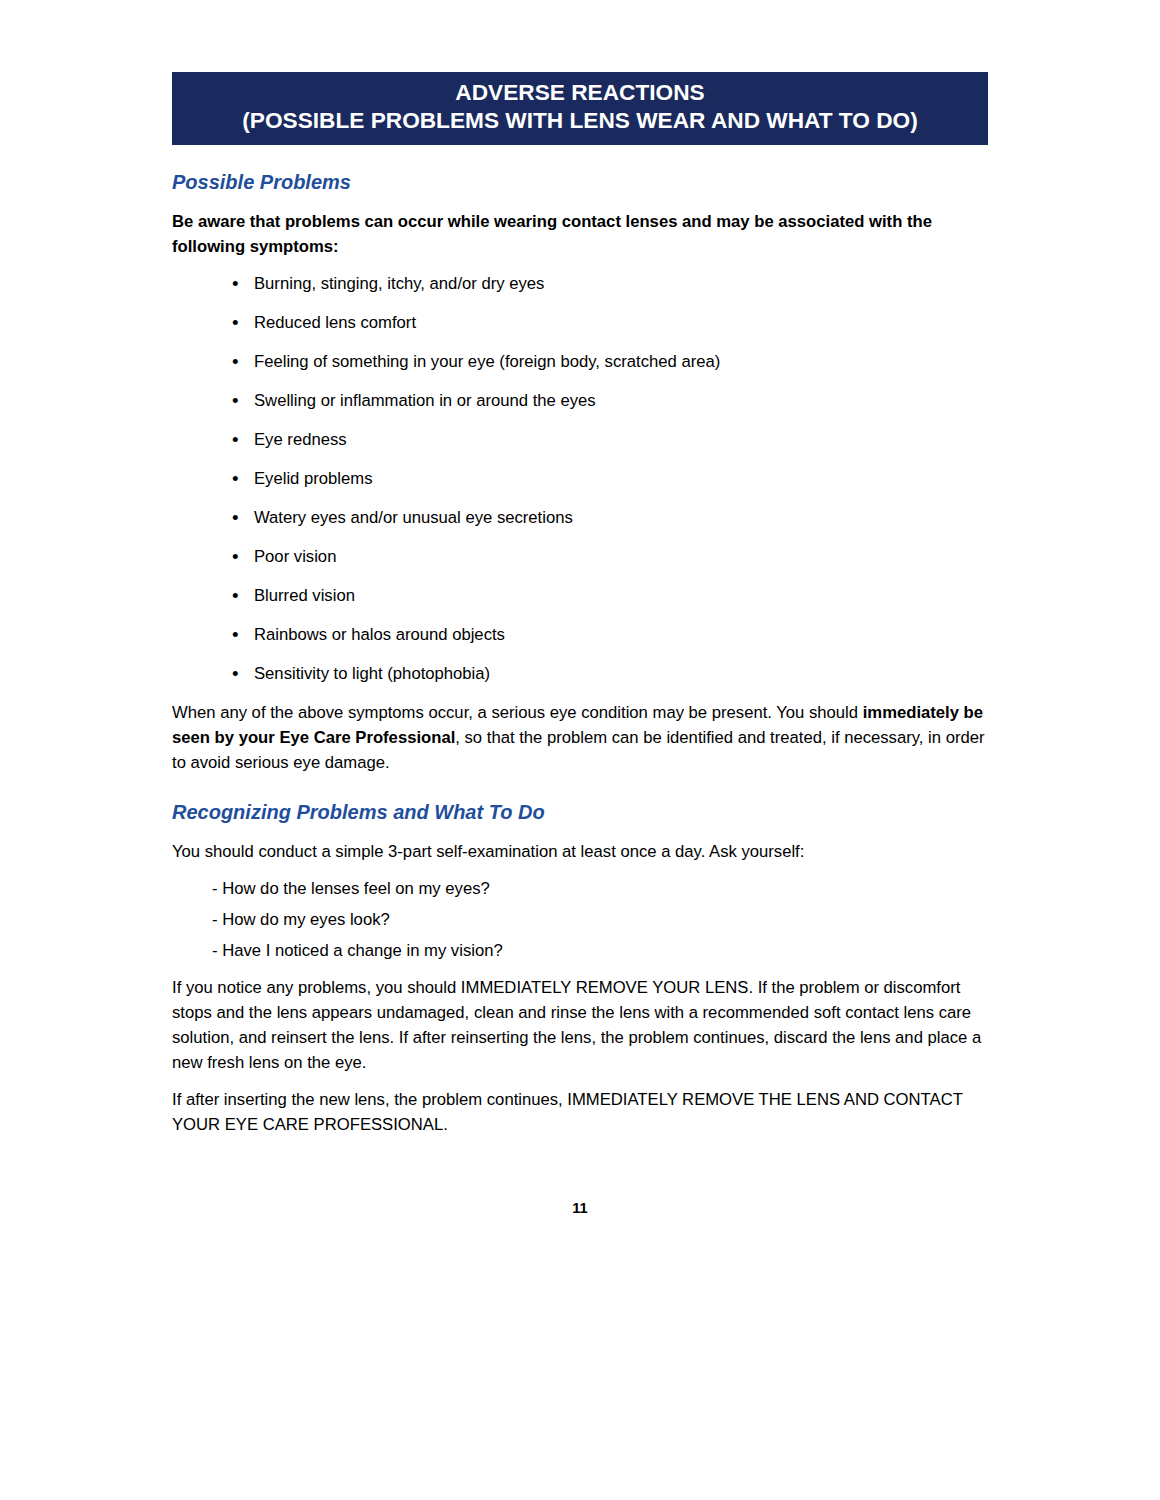ADVERSE REACTIONS
(POSSIBLE PROBLEMS WITH LENS WEAR AND WHAT TO DO)
Possible Problems
Be aware that problems can occur while wearing contact lenses and may be associated with the following symptoms:
Burning, stinging, itchy, and/or dry eyes
Reduced lens comfort
Feeling of something in your eye (foreign body, scratched area)
Swelling or inflammation in or around the eyes
Eye redness
Eyelid problems
Watery eyes and/or unusual eye secretions
Poor vision
Blurred vision
Rainbows or halos around objects
Sensitivity to light (photophobia)
When any of the above symptoms occur, a serious eye condition may be present. You should immediately be seen by your Eye Care Professional, so that the problem can be identified and treated, if necessary, in order to avoid serious eye damage.
Recognizing Problems and What To Do
You should conduct a simple 3-part self-examination at least once a day. Ask yourself:
- How do the lenses feel on my eyes?
- How do my eyes look?
- Have I noticed a change in my vision?
If you notice any problems, you should IMMEDIATELY REMOVE YOUR LENS. If the problem or discomfort stops and the lens appears undamaged, clean and rinse the lens with a recommended soft contact lens care solution, and reinsert the lens. If after reinserting the lens, the problem continues, discard the lens and place a new fresh lens on the eye.
If after inserting the new lens, the problem continues, IMMEDIATELY REMOVE THE LENS AND CONTACT YOUR EYE CARE PROFESSIONAL.
11